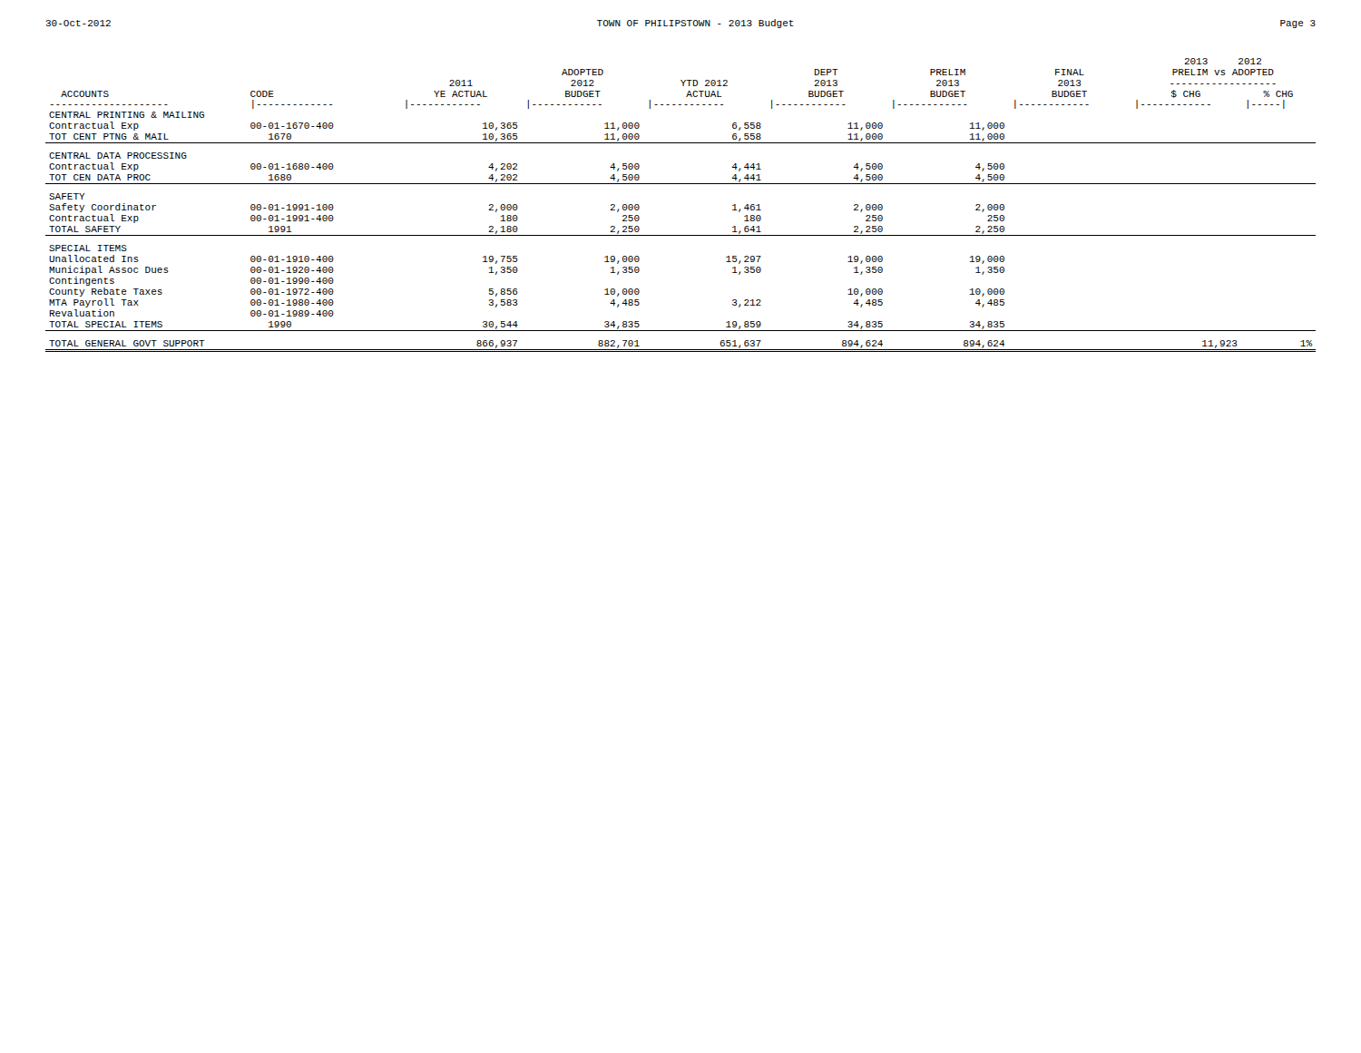30-Oct-2012
TOWN OF PHILIPSTOWN - 2013 Budget
Page 3
| | | | | | | | | 2013 2012 |
| --- | --- | --- | --- | --- | --- | --- | --- | --- |
| | | | ADOPTED | | DEPT | PRELIM | FINAL | PRELIM vs ADOPTED |
| | | 2011 | 2012 | YTD 2012 | 2013 | 2013 | 2013 | ------------------ |
| ACCOUNTS | CODE | YE ACTUAL | BUDGET | ACTUAL | BUDGET | BUDGET | BUDGET | $ CHG | % CHG |
| -------------------- | /------------- | /------------ | /------------ | /------------ | /------------ | /------------ | /------------ | /------------ | /-----/ |
| CENTRAL PRINTING & MAILING |
| Contractual Exp | 00-01-1670-400 | 10,365 | 11,000 | 6,558 | 11,000 | 11,000 | | | |
| TOT CENT PTNG & MAIL | 1670 | 10,365 | 11,000 | 6,558 | 11,000 | 11,000 | | | |
| CENTRAL DATA PROCESSING |
| Contractual Exp | 00-01-1680-400 | 4,202 | 4,500 | 4,441 | 4,500 | 4,500 | | | |
| TOT CEN DATA PROC | 1680 | 4,202 | 4,500 | 4,441 | 4,500 | 4,500 | | | |
| SAFETY |
| Safety Coordinator | 00-01-1991-100 | 2,000 | 2,000 | 1,461 | 2,000 | 2,000 | | | |
| Contractual Exp | 00-01-1991-400 | 180 | 250 | 180 | 250 | 250 | | | |
| TOTAL SAFETY | 1991 | 2,180 | 2,250 | 1,641 | 2,250 | 2,250 | | | |
| SPECIAL ITEMS |
| Unallocated Ins | 00-01-1910-400 | 19,755 | 19,000 | 15,297 | 19,000 | 19,000 | | | |
| Municipal Assoc Dues | 00-01-1920-400 | 1,350 | 1,350 | 1,350 | 1,350 | 1,350 | | | |
| Contingents | 00-01-1990-400 | | | | | | | | |
| County Rebate Taxes | 00-01-1972-400 | 5,856 | 10,000 | | 10,000 | 10,000 | | | |
| MTA Payroll Tax | 00-01-1980-400 | 3,583 | 4,485 | 3,212 | 4,485 | 4,485 | | | |
| Revaluation | 00-01-1989-400 | | | | | | | | |
| TOTAL SPECIAL ITEMS | 1990 | 30,544 | 34,835 | 19,859 | 34,835 | 34,835 | | | |
| TOTAL GENERAL GOVT SUPPORT | 866,937 | 882,701 | 651,637 | 894,624 | 894,624 | | 11,923 | 1% |